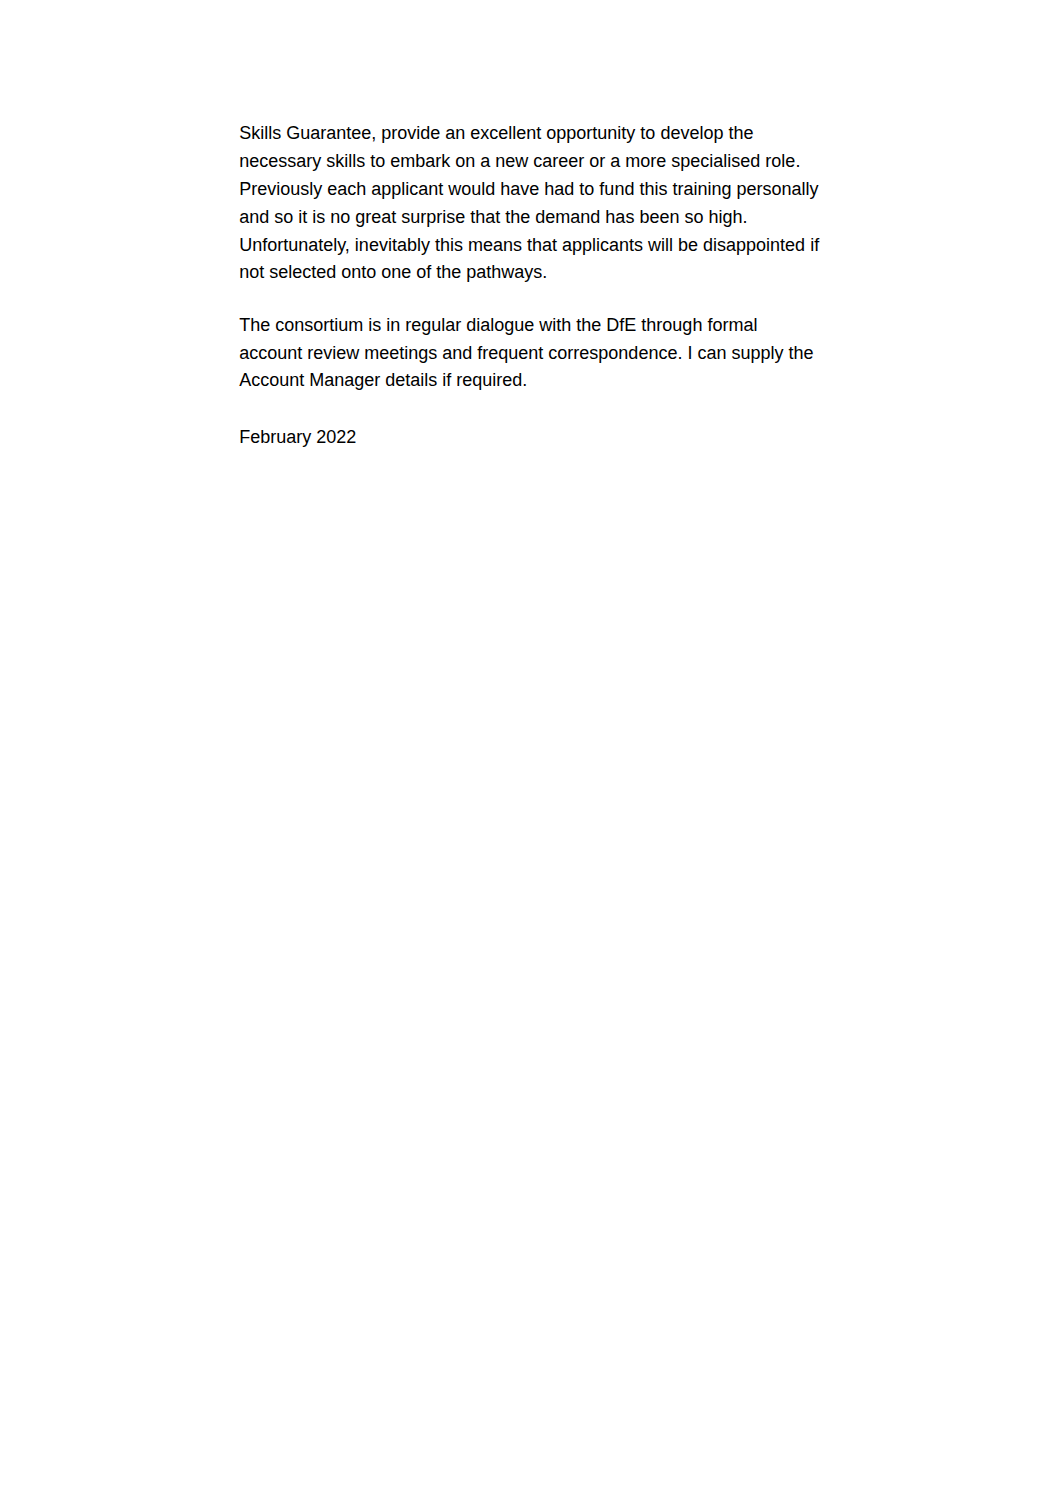Skills Guarantee, provide an excellent opportunity to develop the necessary skills to embark on a new career or a more specialised role. Previously each applicant would have had to fund this training personally and so it is no great surprise that the demand has been so high. Unfortunately, inevitably this means that applicants will be disappointed if not selected onto one of the pathways.
The consortium is in regular dialogue with the DfE through formal account review meetings and frequent correspondence. I can supply the Account Manager details if required.
February 2022